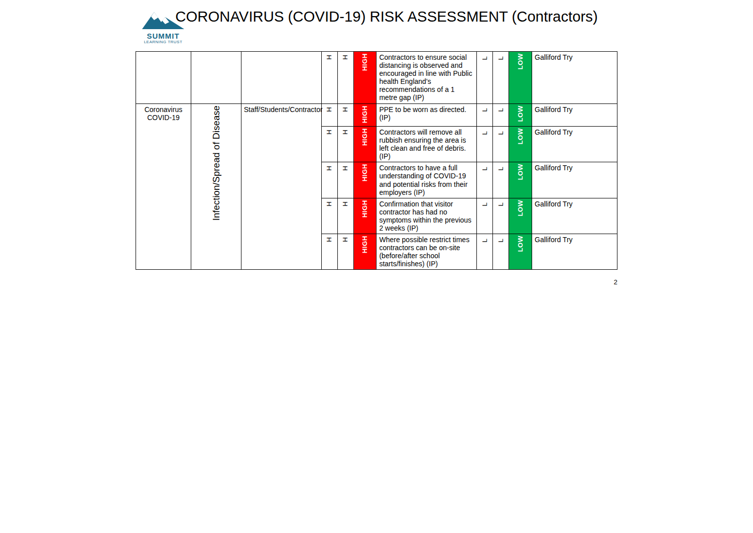SUMMIT
LEARNING TRUST
CORONAVIRUS (COVID-19) RISK ASSESSMENT (Contractors)
| | | | H | H | HIGH | Contractors to ensure social distancing is observed and encouraged in line with Public health England’s recommendations of a 1 metre gap (IP) | L | L | LOW | Galliford Try |
| Coronavirus COVID-19 | Infection/Spread of Disease | Staff/Students/Contractor | H | H | HIGH | PPE to be worn as directed. (IP) | L | L | LOW | Galliford Try |
| H | H | HIGH | Contractors will remove all rubbish ensuring the area is left clean and free of debris. (IP) | L | L | LOW | Galliford Try |
| H | H | HIGH | Contractors to have a full understanding of COVID-19 and potential risks from their employers (IP) | L | L | LOW | Galliford Try |
| H | H | HIGH | Confirmation that visitor contractor has had no symptoms within the previous 2 weeks (IP) | L | L | LOW | Galliford Try |
| H | H | HIGH | Where possible restrict times contractors can be on-site (before/after school starts/finishes) (IP) | L | L | LOW | Galliford Try |
2